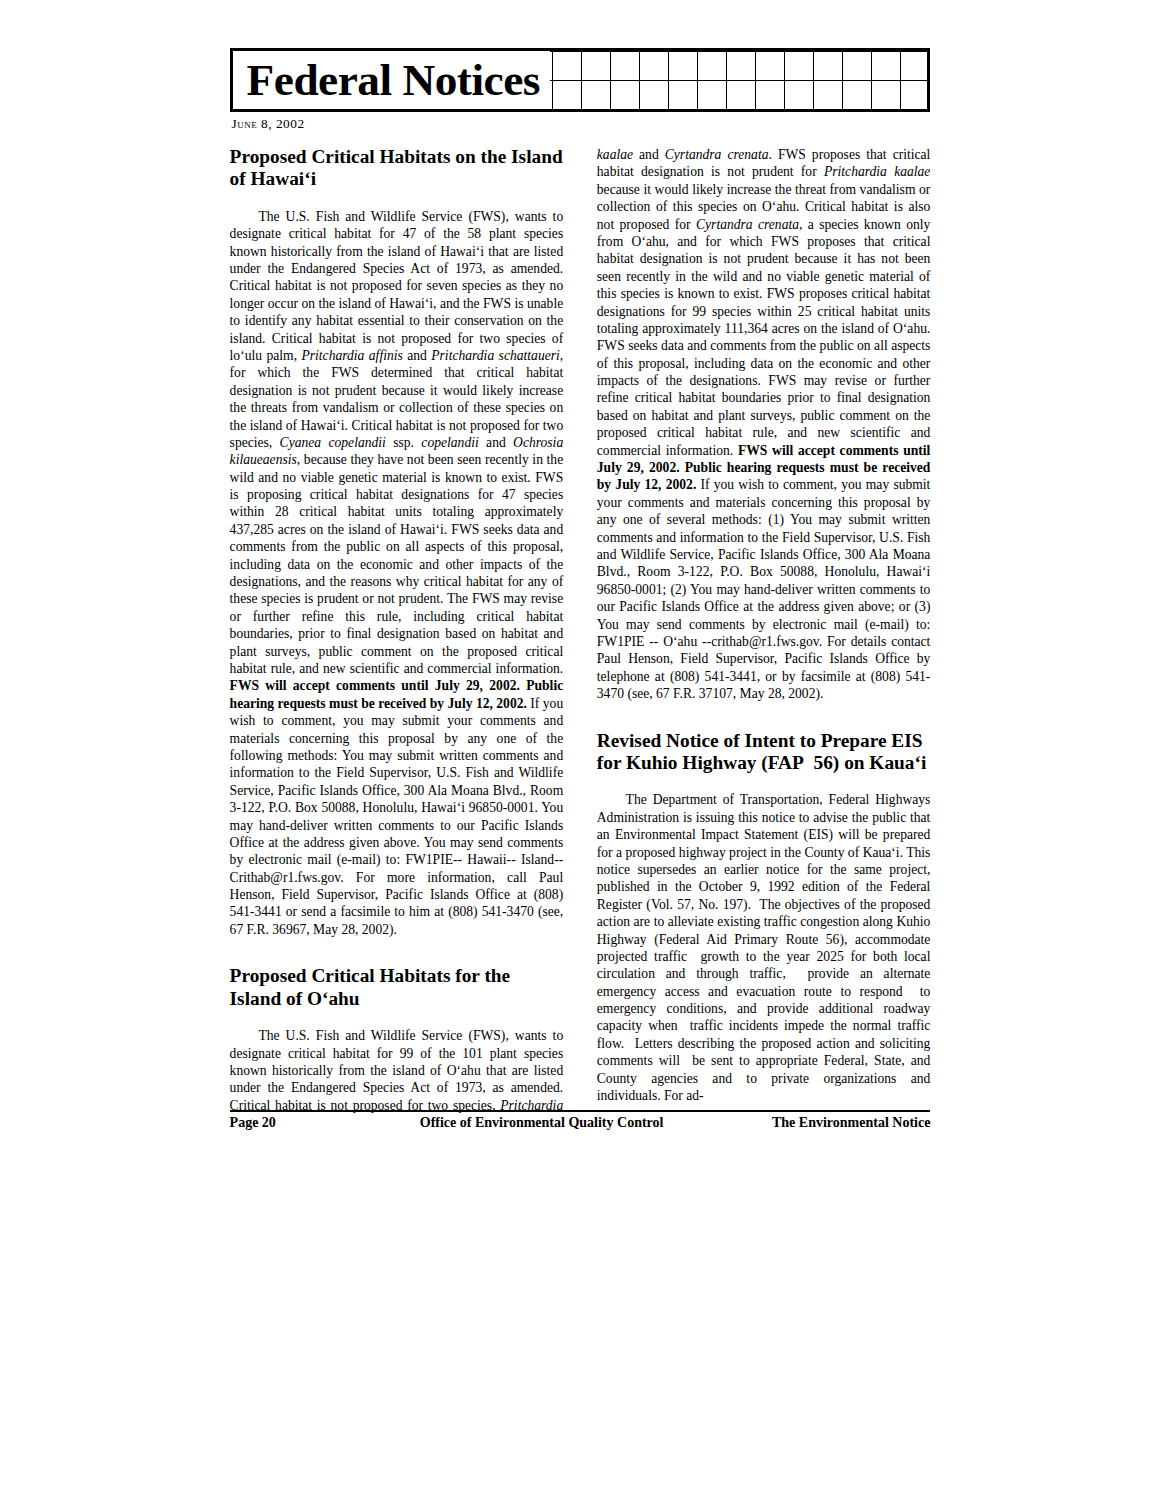Federal Notices
June 8, 2002
Proposed Critical Habitats on the Island of Hawai‘i
The U.S. Fish and Wildlife Service (FWS), wants to designate critical habitat for 47 of the 58 plant species known historically from the island of Hawai‘i that are listed under the Endangered Species Act of 1973, as amended. Critical habitat is not proposed for seven species as they no longer occur on the island of Hawai‘i, and the FWS is unable to identify any habitat essential to their conservation on the island. Critical habitat is not proposed for two species of lo‘ulu palm, Pritchardia affinis and Pritchardia schattaueri, for which the FWS determined that critical habitat designation is not prudent because it would likely increase the threats from vandalism or collection of these species on the island of Hawai‘i. Critical habitat is not proposed for two species, Cyanea copelandii ssp. copelandii and Ochrosia kilaueaensis, because they have not been seen recently in the wild and no viable genetic material is known to exist. FWS is proposing critical habitat designations for 47 species within 28 critical habitat units totaling approximately 437,285 acres on the island of Hawai‘i. FWS seeks data and comments from the public on all aspects of this proposal, including data on the economic and other impacts of the designations, and the reasons why critical habitat for any of these species is prudent or not prudent. The FWS may revise or further refine this rule, including critical habitat boundaries, prior to final designation based on habitat and plant surveys, public comment on the proposed critical habitat rule, and new scientific and commercial information. FWS will accept comments until July 29, 2002. Public hearing requests must be received by July 12, 2002. If you wish to comment, you may submit your comments and materials concerning this proposal by any one of the following methods: You may submit written comments and information to the Field Supervisor, U.S. Fish and Wildlife Service, Pacific Islands Office, 300 Ala Moana Blvd., Room 3-122, P.O. Box 50088, Honolulu, Hawai‘i 96850-0001. You may hand-deliver written comments to our Pacific Islands Office at the address given above. You may send comments by electronic mail (e-mail) to: FW1PIE-- Hawaii-- Island-- Crithab@r1.fws.gov. For more information, call Paul Henson, Field Supervisor, Pacific Islands Office at (808) 541-3441 or send a facsimile to him at (808) 541-3470 (see, 67 F.R. 36967, May 28, 2002).
Proposed Critical Habitats for the Island of O‘ahu
The U.S. Fish and Wildlife Service (FWS), wants to designate critical habitat for 99 of the 101 plant species known historically from the island of O‘ahu that are listed under the Endangered Species Act of 1973, as amended. Critical habitat is not proposed for two species, Pritchardia kaalae and Cyrtandra crenata. FWS proposes that critical habitat designation is not prudent for Pritchardia kaalae because it would likely increase the threat from vandalism or collection of this species on O‘ahu. Critical habitat is also not proposed for Cyrtandra crenata, a species known only from O‘ahu, and for which FWS proposes that critical habitat designation is not prudent because it has not been seen recently in the wild and no viable genetic material of this species is known to exist. FWS proposes critical habitat designations for 99 species within 25 critical habitat units totaling approximately 111,364 acres on the island of O‘ahu. FWS seeks data and comments from the public on all aspects of this proposal, including data on the economic and other impacts of the designations. FWS may revise or further refine critical habitat boundaries prior to final designation based on habitat and plant surveys, public comment on the proposed critical habitat rule, and new scientific and commercial information. FWS will accept comments until July 29, 2002. Public hearing requests must be received by July 12, 2002. If you wish to comment, you may submit your comments and materials concerning this proposal by any one of several methods: (1) You may submit written comments and information to the Field Supervisor, U.S. Fish and Wildlife Service, Pacific Islands Office, 300 Ala Moana Blvd., Room 3-122, P.O. Box 50088, Honolulu, Hawai‘i 96850-0001; (2) You may hand-deliver written comments to our Pacific Islands Office at the address given above; or (3) You may send comments by electronic mail (e-mail) to: FW1PIE -- O‘ahu --crithab@r1.fws.gov. For details contact Paul Henson, Field Supervisor, Pacific Islands Office by telephone at (808) 541-3441, or by facsimile at (808) 541-3470 (see, 67 F.R. 37107, May 28, 2002).
Revised Notice of Intent to Prepare EIS for Kuhio Highway (FAP 56) on Kaua‘i
The Department of Transportation, Federal Highways Administration is issuing this notice to advise the public that an Environmental Impact Statement (EIS) will be prepared for a proposed highway project in the County of Kaua‘i. This notice supersedes an earlier notice for the same project, published in the October 9, 1992 edition of the Federal Register (Vol. 57, No. 197). The objectives of the proposed action are to alleviate existing traffic congestion along Kuhio Highway (Federal Aid Primary Route 56), accommodate projected traffic growth to the year 2025 for both local circulation and through traffic, provide an alternate emergency access and evacuation route to respond to emergency conditions, and provide additional roadway capacity when traffic incidents impede the normal traffic flow. Letters describing the proposed action and soliciting comments will be sent to appropriate Federal, State, and County agencies and to private organizations and individuals. For ad-
Page 20
Office of Environmental Quality Control
The Environmental Notice